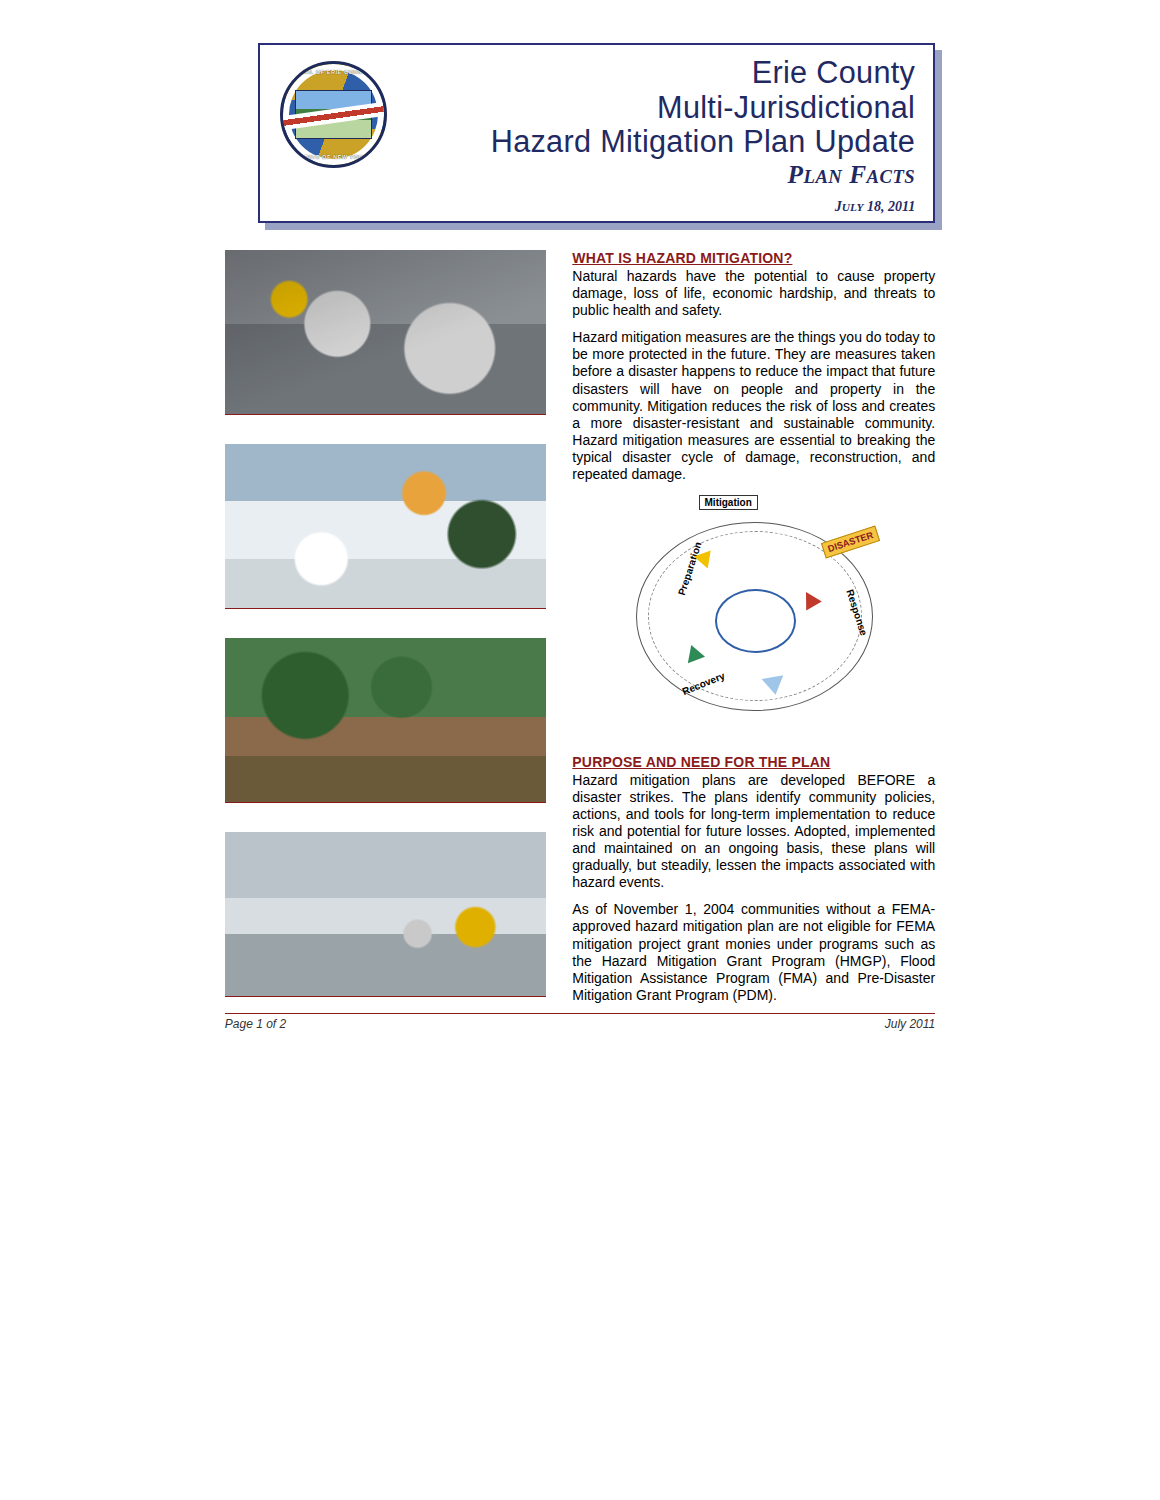SEAL OF ERIE COUNTY
STATE OF NEW YORK
Erie County
Multi-Jurisdictional
Hazard Mitigation Plan Update
PLAN FACTS
JULY 18, 2011
Firefighters working amid storm debris
Heavy snow on trees and roadway
Flooding and debris beside a home
Trucks stopped on a snow-covered highway
WHAT IS HAZARD MITIGATION?
Natural hazards have the potential to cause property damage, loss of life, economic hardship, and threats to public health and safety.
Hazard mitigation measures are the things you do today to be more protected in the future. They are measures taken before a disaster happens to reduce the impact that future disasters will have on people and property in the community. Mitigation reduces the risk of loss and creates a more disaster-resistant and sustainable community. Hazard mitigation measures are essential to breaking the typical disaster cycle of damage, reconstruction, and repeated damage.
Mitigation
DISASTER
Preparation
Response
Recovery
PURPOSE AND NEED FOR THE PLAN
Hazard mitigation plans are developed BEFORE a disaster strikes. The plans identify community policies, actions, and tools for long-term implementation to reduce risk and potential for future losses. Adopted, implemented and maintained on an ongoing basis, these plans will gradually, but steadily, lessen the impacts associated with hazard events.
As of November 1, 2004 communities without a FEMA-approved hazard mitigation plan are not eligible for FEMA mitigation project grant monies under programs such as the Hazard Mitigation Grant Program (HMGP), Flood Mitigation Assistance Program (FMA) and Pre-Disaster Mitigation Grant Program (PDM).
Page 1 of 2 July 2011